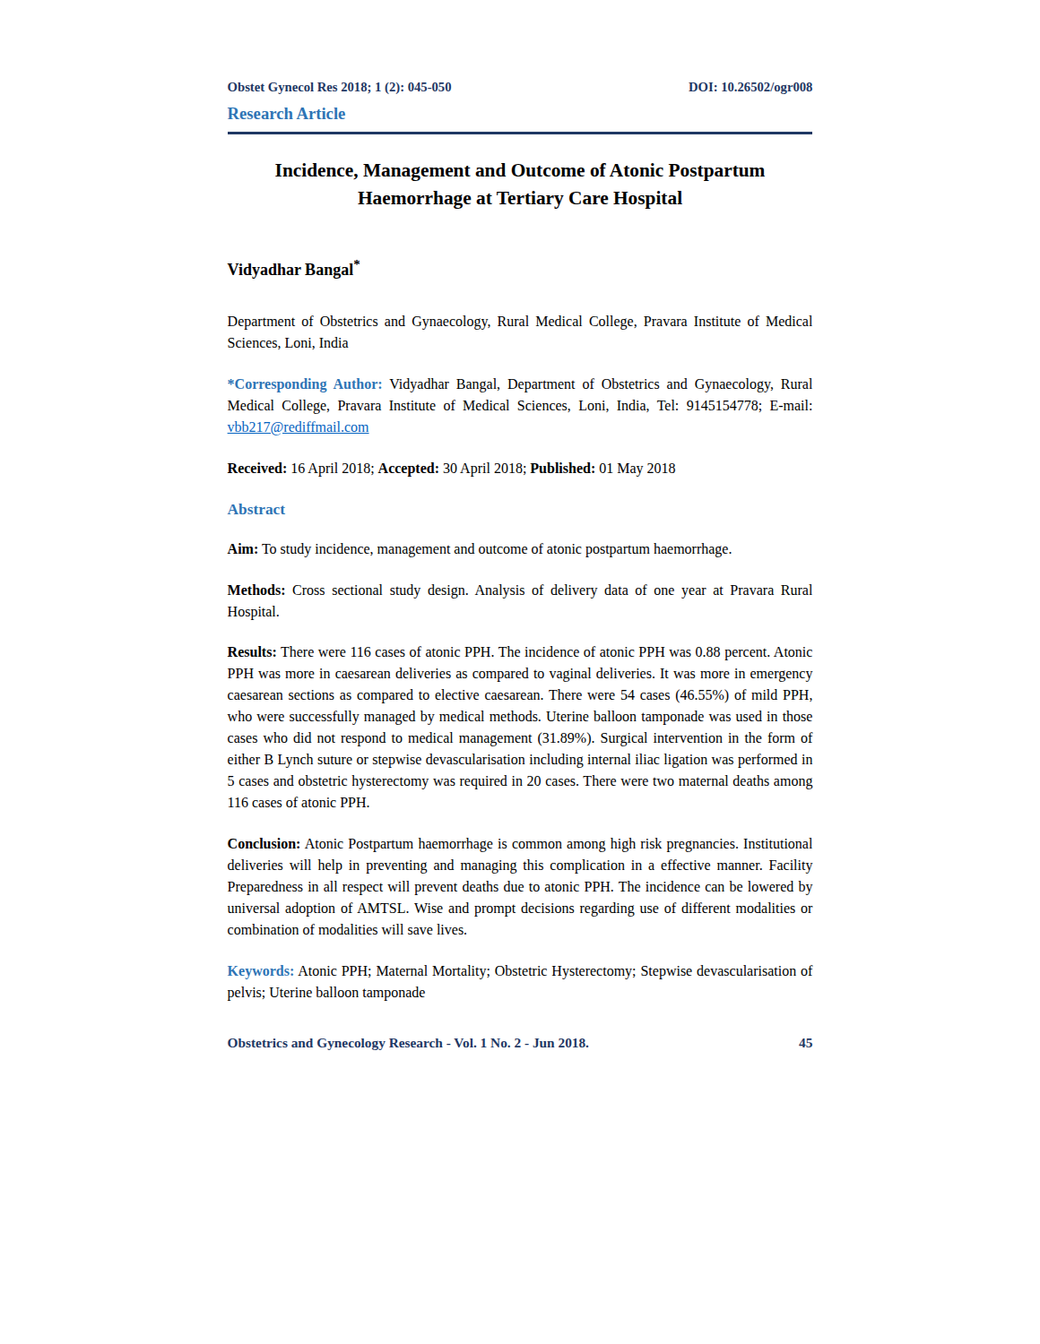Obstet Gynecol Res 2018; 1 (2): 045-050
DOI: 10.26502/ogr008
Research Article
Incidence, Management and Outcome of Atonic Postpartum
Haemorrhage at Tertiary Care Hospital
Vidyadhar Bangal*
Department of Obstetrics and Gynaecology, Rural Medical College, Pravara Institute of Medical Sciences, Loni, India
*Corresponding Author: Vidyadhar Bangal, Department of Obstetrics and Gynaecology, Rural Medical College, Pravara Institute of Medical Sciences, Loni, India, Tel: 9145154778; E-mail: vbb217@rediffmail.com
Received: 16 April 2018; Accepted: 30 April 2018; Published: 01 May 2018
Abstract
Aim: To study incidence, management and outcome of atonic postpartum haemorrhage.
Methods: Cross sectional study design. Analysis of delivery data of one year at Pravara Rural Hospital.
Results: There were 116 cases of atonic PPH. The incidence of atonic PPH was 0.88 percent. Atonic PPH was more in caesarean deliveries as compared to vaginal deliveries. It was more in emergency caesarean sections as compared to elective caesarean. There were 54 cases (46.55%) of mild PPH, who were successfully managed by medical methods. Uterine balloon tamponade was used in those cases who did not respond to medical management (31.89%). Surgical intervention in the form of either B Lynch suture or stepwise devascularisation including internal iliac ligation was performed in 5 cases and obstetric hysterectomy was required in 20 cases. There were two maternal deaths among 116 cases of atonic PPH.
Conclusion: Atonic Postpartum haemorrhage is common among high risk pregnancies. Institutional deliveries will help in preventing and managing this complication in a effective manner. Facility Preparedness in all respect will prevent deaths due to atonic PPH. The incidence can be lowered by universal adoption of AMTSL. Wise and prompt decisions regarding use of different modalities or combination of modalities will save lives.
Keywords: Atonic PPH; Maternal Mortality; Obstetric Hysterectomy; Stepwise devascularisation of pelvis; Uterine balloon tamponade
Obstetrics and Gynecology Research - Vol. 1 No. 2 - Jun 2018.
45